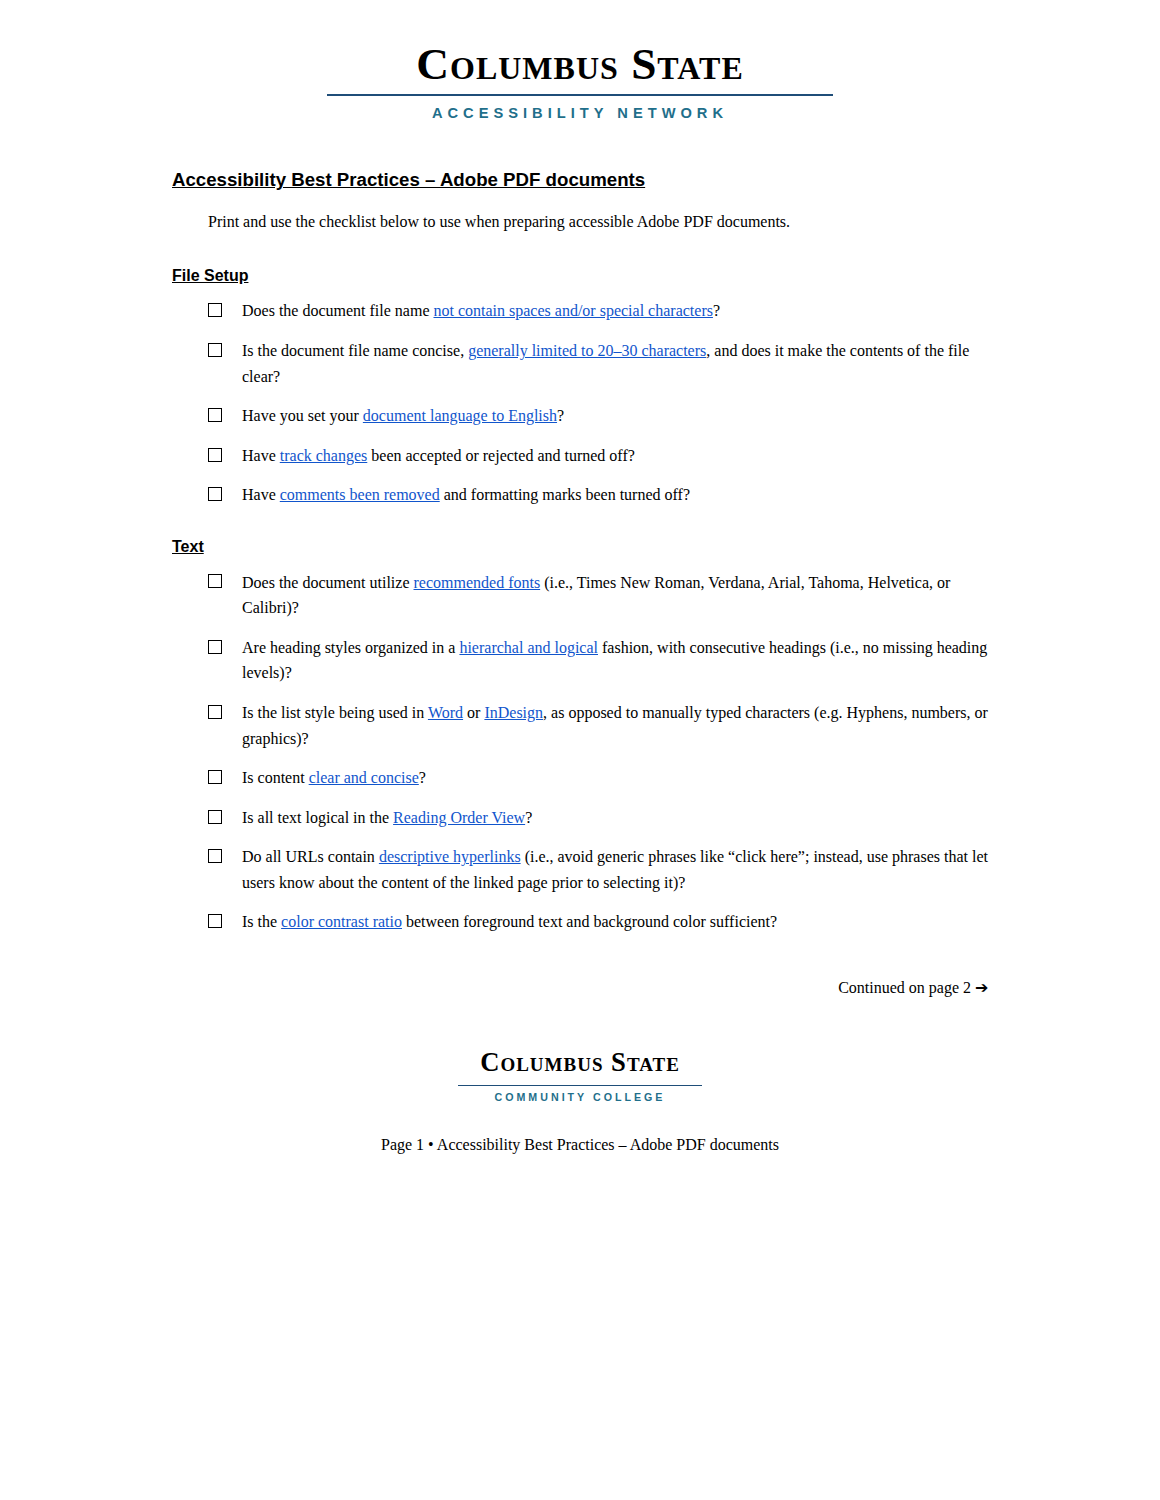Columbus State
ACCESSIBILITY NETWORK
Accessibility Best Practices – Adobe PDF documents
Print and use the checklist below to use when preparing accessible Adobe PDF documents.
File Setup
Does the document file name not contain spaces and/or special characters?
Is the document file name concise, generally limited to 20–30 characters, and does it make the contents of the file clear?
Have you set your document language to English?
Have track changes been accepted or rejected and turned off?
Have comments been removed and formatting marks been turned off?
Text
Does the document utilize recommended fonts (i.e., Times New Roman, Verdana, Arial, Tahoma, Helvetica, or Calibri)?
Are heading styles organized in a hierarchal and logical fashion, with consecutive headings (i.e., no missing heading levels)?
Is the list style being used in Word or InDesign, as opposed to manually typed characters (e.g. Hyphens, numbers, or graphics)?
Is content clear and concise?
Is all text logical in the Reading Order View?
Do all URLs contain descriptive hyperlinks (i.e., avoid generic phrases like “click here”; instead, use phrases that let users know about the content of the linked page prior to selecting it)?
Is the color contrast ratio between foreground text and background color sufficient?
Continued on page 2 ➔
Columbus State
COMMUNITY COLLEGE
Page 1 • Accessibility Best Practices – Adobe PDF documents